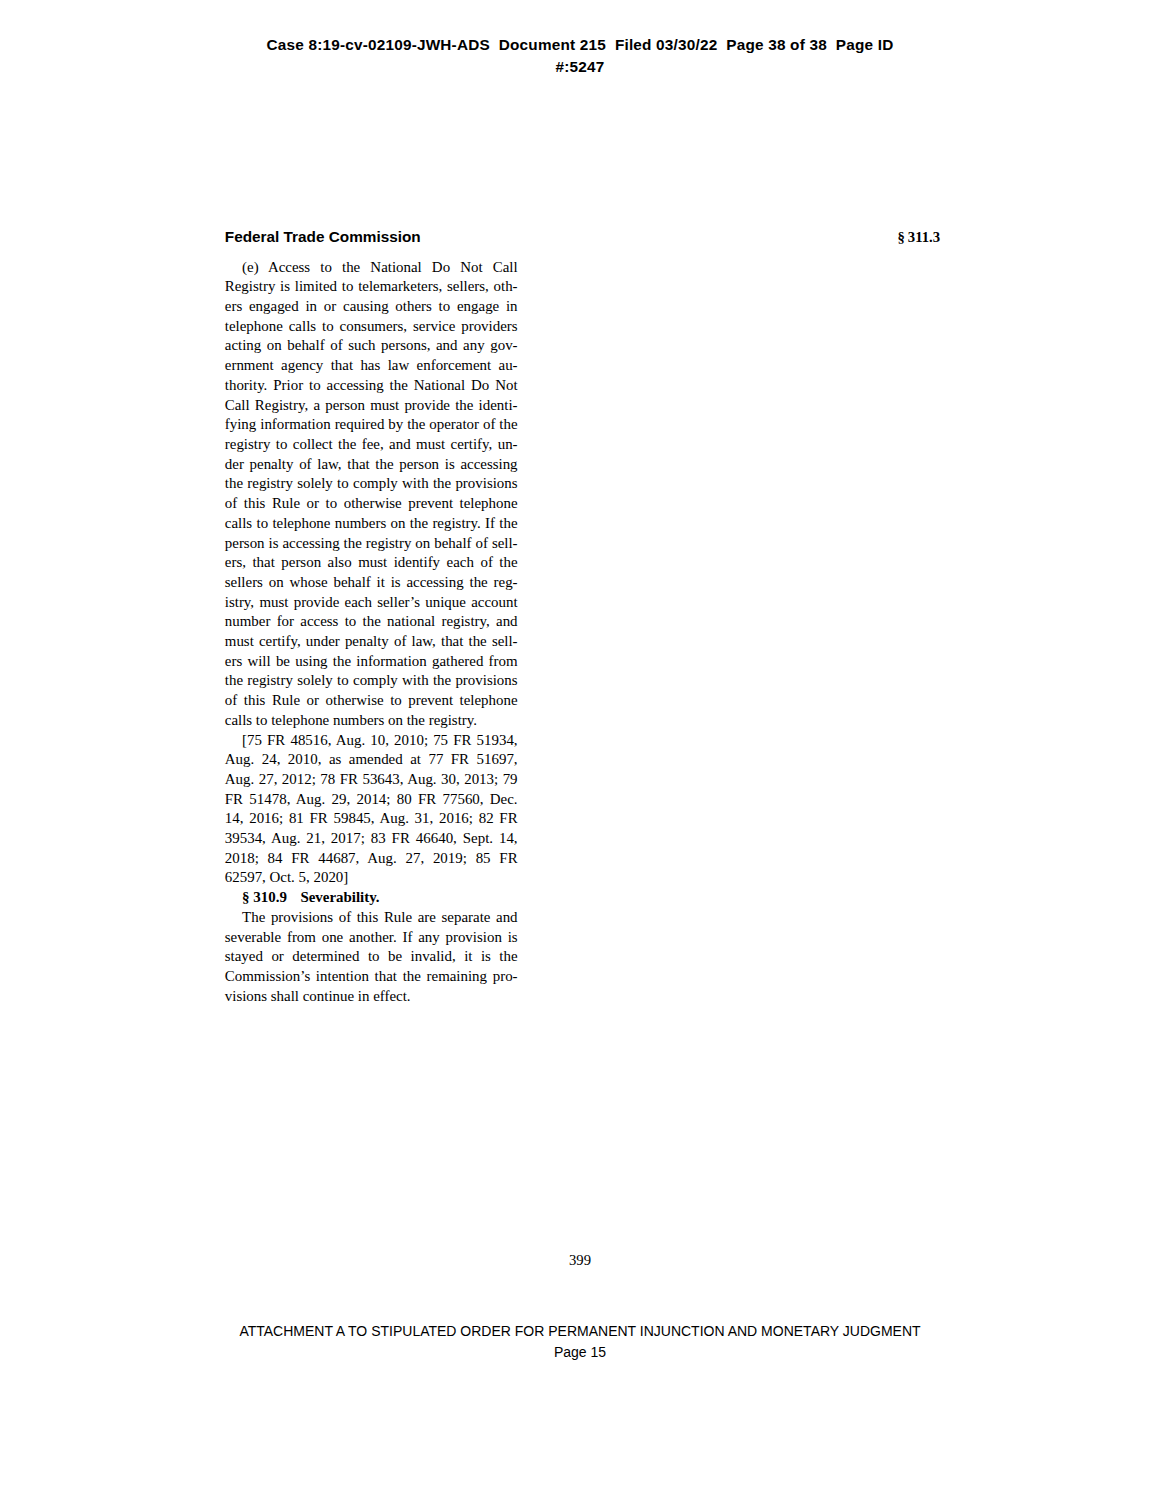Case 8:19-cv-02109-JWH-ADS Document 215 Filed 03/30/22 Page 38 of 38 Page ID
#:5247
Federal Trade Commission § 311.3
(e) Access to the National Do Not Call Registry is limited to telemarketers, sellers, others engaged in or causing others to engage in telephone calls to consumers, service providers acting on behalf of such persons, and any government agency that has law enforcement authority. Prior to accessing the National Do Not Call Registry, a person must provide the identifying information required by the operator of the registry to collect the fee, and must certify, under penalty of law, that the person is accessing the registry solely to comply with the provisions of this Rule or to otherwise prevent telephone calls to telephone numbers on the registry. If the person is accessing the registry on behalf of sellers, that person also must identify each of the sellers on whose behalf it is accessing the registry, must provide each seller’s unique account number for access to the national registry, and must certify, under penalty of law, that the sellers will be using the information gathered from the registry solely to comply with the provisions of this Rule or otherwise to prevent telephone calls to telephone numbers on the registry.
[75 FR 48516, Aug. 10, 2010; 75 FR 51934, Aug. 24, 2010, as amended at 77 FR 51697, Aug. 27, 2012; 78 FR 53643, Aug. 30, 2013; 79 FR 51478, Aug. 29, 2014; 80 FR 77560, Dec. 14, 2016; 81 FR 59845, Aug. 31, 2016; 82 FR 39534, Aug. 21, 2017; 83 FR 46640, Sept. 14, 2018; 84 FR 44687, Aug. 27, 2019; 85 FR 62597, Oct. 5, 2020]
§310.9 Severability.
The provisions of this Rule are separate and severable from one another. If any provision is stayed or determined to be invalid, it is the Commission’s intention that the remaining provisions shall continue in effect.
399
ATTACHMENT A TO STIPULATED ORDER FOR PERMANENT INJUNCTION AND MONETARY JUDGMENT
Page 15